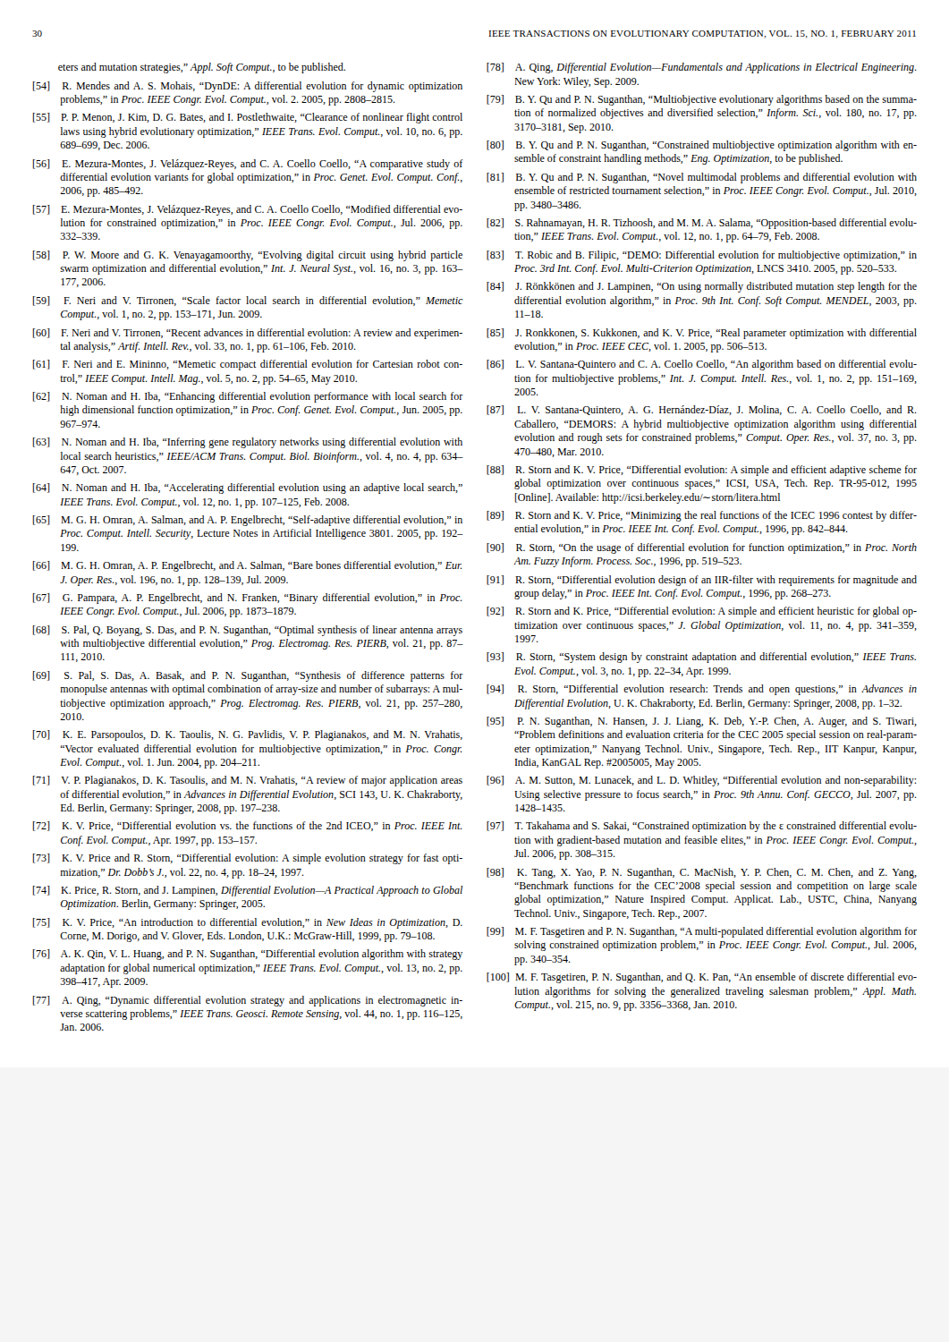30 IEEE TRANSACTIONS ON EVOLUTIONARY COMPUTATION, VOL. 15, NO. 1, FEBRUARY 2011
eters and mutation strategies,” Appl. Soft Comput., to be published.
[54] R. Mendes and A. S. Mohais, “DynDE: A differential evolution for dynamic optimization problems,” in Proc. IEEE Congr. Evol. Comput., vol. 2. 2005, pp. 2808–2815.
[55] P. P. Menon, J. Kim, D. G. Bates, and I. Postlethwaite, “Clearance of nonlinear flight control laws using hybrid evolutionary optimization,” IEEE Trans. Evol. Comput., vol. 10, no. 6, pp. 689–699, Dec. 2006.
[56] E. Mezura-Montes, J. Velázquez-Reyes, and C. A. Coello Coello, “A comparative study of differential evolution variants for global optimization,” in Proc. Genet. Evol. Comput. Conf., 2006, pp. 485–492.
[57] E. Mezura-Montes, J. Velázquez-Reyes, and C. A. Coello Coello, “Modified differential evolution for constrained optimization,” in Proc. IEEE Congr. Evol. Comput., Jul. 2006, pp. 332–339.
[58] P. W. Moore and G. K. Venayagamoorthy, “Evolving digital circuit using hybrid particle swarm optimization and differential evolution,” Int. J. Neural Syst., vol. 16, no. 3, pp. 163–177, 2006.
[59] F. Neri and V. Tirronen, “Scale factor local search in differential evolution,” Memetic Comput., vol. 1, no. 2, pp. 153–171, Jun. 2009.
[60] F. Neri and V. Tirronen, “Recent advances in differential evolution: A review and experimental analysis,” Artif. Intell. Rev., vol. 33, no. 1, pp. 61–106, Feb. 2010.
[61] F. Neri and E. Mininno, “Memetic compact differential evolution for Cartesian robot control,” IEEE Comput. Intell. Mag., vol. 5, no. 2, pp. 54–65, May 2010.
[62] N. Noman and H. Iba, “Enhancing differential evolution performance with local search for high dimensional function optimization,” in Proc. Conf. Genet. Evol. Comput., Jun. 2005, pp. 967–974.
[63] N. Noman and H. Iba, “Inferring gene regulatory networks using differential evolution with local search heuristics,” IEEE/ACM Trans. Comput. Biol. Bioinform., vol. 4, no. 4, pp. 634–647, Oct. 2007.
[64] N. Noman and H. Iba, “Accelerating differential evolution using an adaptive local search,” IEEE Trans. Evol. Comput., vol. 12, no. 1, pp. 107–125, Feb. 2008.
[65] M. G. H. Omran, A. Salman, and A. P. Engelbrecht, “Self-adaptive differential evolution,” in Proc. Comput. Intell. Security, Lecture Notes in Artificial Intelligence 3801. 2005, pp. 192–199.
[66] M. G. H. Omran, A. P. Engelbrecht, and A. Salman, “Bare bones differential evolution,” Eur. J. Oper. Res., vol. 196, no. 1, pp. 128–139, Jul. 2009.
[67] G. Pampara, A. P. Engelbrecht, and N. Franken, “Binary differential evolution,” in Proc. IEEE Congr. Evol. Comput., Jul. 2006, pp. 1873–1879.
[68] S. Pal, Q. Boyang, S. Das, and P. N. Suganthan, “Optimal synthesis of linear antenna arrays with multiobjective differential evolution,” Prog. Electromag. Res. PIERB, vol. 21, pp. 87–111, 2010.
[69] S. Pal, S. Das, A. Basak, and P. N. Suganthan, “Synthesis of difference patterns for monopulse antennas with optimal combination of array-size and number of subarrays: A multiobjective optimization approach,” Prog. Electromag. Res. PIERB, vol. 21, pp. 257–280, 2010.
[70] K. E. Parsopoulos, D. K. Taoulis, N. G. Pavlidis, V. P. Plagianakos, and M. N. Vrahatis, “Vector evaluated differential evolution for multiobjective optimization,” in Proc. Congr. Evol. Comput., vol. 1. Jun. 2004, pp. 204–211.
[71] V. P. Plagianakos, D. K. Tasoulis, and M. N. Vrahatis, “A review of major application areas of differential evolution,” in Advances in Differential Evolution, SCI 143, U. K. Chakraborty, Ed. Berlin, Germany: Springer, 2008, pp. 197–238.
[72] K. V. Price, “Differential evolution vs. the functions of the 2nd ICEO,” in Proc. IEEE Int. Conf. Evol. Comput., Apr. 1997, pp. 153–157.
[73] K. V. Price and R. Storn, “Differential evolution: A simple evolution strategy for fast optimization,” Dr. Dobb’s J., vol. 22, no. 4, pp. 18–24, 1997.
[74] K. Price, R. Storn, and J. Lampinen, Differential Evolution—A Practical Approach to Global Optimization. Berlin, Germany: Springer, 2005.
[75] K. V. Price, “An introduction to differential evolution,” in New Ideas in Optimization, D. Corne, M. Dorigo, and V. Glover, Eds. London, U.K.: McGraw-Hill, 1999, pp. 79–108.
[76] A. K. Qin, V. L. Huang, and P. N. Suganthan, “Differential evolution algorithm with strategy adaptation for global numerical optimization,” IEEE Trans. Evol. Comput., vol. 13, no. 2, pp. 398–417, Apr. 2009.
[77] A. Qing, “Dynamic differential evolution strategy and applications in electromagnetic inverse scattering problems,” IEEE Trans. Geosci. Remote Sensing, vol. 44, no. 1, pp. 116–125, Jan. 2006.
[78] A. Qing, Differential Evolution—Fundamentals and Applications in Electrical Engineering. New York: Wiley, Sep. 2009.
[79] B. Y. Qu and P. N. Suganthan, “Multiobjective evolutionary algorithms based on the summation of normalized objectives and diversified selection,” Inform. Sci., vol. 180, no. 17, pp. 3170–3181, Sep. 2010.
[80] B. Y. Qu and P. N. Suganthan, “Constrained multiobjective optimization algorithm with ensemble of constraint handling methods,” Eng. Optimization, to be published.
[81] B. Y. Qu and P. N. Suganthan, “Novel multimodal problems and differential evolution with ensemble of restricted tournament selection,” in Proc. IEEE Congr. Evol. Comput., Jul. 2010, pp. 3480–3486.
[82] S. Rahnamayan, H. R. Tizhoosh, and M. M. A. Salama, “Opposition-based differential evolution,” IEEE Trans. Evol. Comput., vol. 12, no. 1, pp. 64–79, Feb. 2008.
[83] T. Robic and B. Filipic, “DEMO: Differential evolution for multiobjective optimization,” in Proc. 3rd Int. Conf. Evol. Multi-Criterion Optimization, LNCS 3410. 2005, pp. 520–533.
[84] J. Rönkkönen and J. Lampinen, “On using normally distributed mutation step length for the differential evolution algorithm,” in Proc. 9th Int. Conf. Soft Comput. MENDEL, 2003, pp. 11–18.
[85] J. Ronkkonen, S. Kukkonen, and K. V. Price, “Real parameter optimization with differential evolution,” in Proc. IEEE CEC, vol. 1. 2005, pp. 506–513.
[86] L. V. Santana-Quintero and C. A. Coello Coello, “An algorithm based on differential evolution for multiobjective problems,” Int. J. Comput. Intell. Res., vol. 1, no. 2, pp. 151–169, 2005.
[87] L. V. Santana-Quintero, A. G. Hernández-Díaz, J. Molina, C. A. Coello Coello, and R. Caballero, “DEMORS: A hybrid multiobjective optimization algorithm using differential evolution and rough sets for constrained problems,” Comput. Oper. Res., vol. 37, no. 3, pp. 470–480, Mar. 2010.
[88] R. Storn and K. V. Price, “Differential evolution: A simple and efficient adaptive scheme for global optimization over continuous spaces,” ICSI, USA, Tech. Rep. TR-95-012, 1995 [Online]. Available: http://icsi.berkeley.edu/∼storn/litera.html
[89] R. Storn and K. V. Price, “Minimizing the real functions of the ICEC 1996 contest by differential evolution,” in Proc. IEEE Int. Conf. Evol. Comput., 1996, pp. 842–844.
[90] R. Storn, “On the usage of differential evolution for function optimization,” in Proc. North Am. Fuzzy Inform. Process. Soc., 1996, pp. 519–523.
[91] R. Storn, “Differential evolution design of an IIR-filter with requirements for magnitude and group delay,” in Proc. IEEE Int. Conf. Evol. Comput., 1996, pp. 268–273.
[92] R. Storn and K. Price, “Differential evolution: A simple and efficient heuristic for global optimization over continuous spaces,” J. Global Optimization, vol. 11, no. 4, pp. 341–359, 1997.
[93] R. Storn, “System design by constraint adaptation and differential evolution,” IEEE Trans. Evol. Comput., vol. 3, no. 1, pp. 22–34, Apr. 1999.
[94] R. Storn, “Differential evolution research: Trends and open questions,” in Advances in Differential Evolution, U. K. Chakraborty, Ed. Berlin, Germany: Springer, 2008, pp. 1–32.
[95] P. N. Suganthan, N. Hansen, J. J. Liang, K. Deb, Y.-P. Chen, A. Auger, and S. Tiwari, “Problem definitions and evaluation criteria for the CEC 2005 special session on real-parameter optimization,” Nanyang Technol. Univ., Singapore, Tech. Rep., IIT Kanpur, Kanpur, India, KanGAL Rep. #2005005, May 2005.
[96] A. M. Sutton, M. Lunacek, and L. D. Whitley, “Differential evolution and non-separability: Using selective pressure to focus search,” in Proc. 9th Annu. Conf. GECCO, Jul. 2007, pp. 1428–1435.
[97] T. Takahama and S. Sakai, “Constrained optimization by the ε constrained differential evolution with gradient-based mutation and feasible elites,” in Proc. IEEE Congr. Evol. Comput., Jul. 2006, pp. 308–315.
[98] K. Tang, X. Yao, P. N. Suganthan, C. MacNish, Y. P. Chen, C. M. Chen, and Z. Yang, “Benchmark functions for the CEC’2008 special session and competition on large scale global optimization,” Nature Inspired Comput. Applicat. Lab., USTC, China, Nanyang Technol. Univ., Singapore, Tech. Rep., 2007.
[99] M. F. Tasgetiren and P. N. Suganthan, “A multi-populated differential evolution algorithm for solving constrained optimization problem,” in Proc. IEEE Congr. Evol. Comput., Jul. 2006, pp. 340–354.
[100] M. F. Tasgetiren, P. N. Suganthan, and Q. K. Pan, “An ensemble of discrete differential evolution algorithms for solving the generalized traveling salesman problem,” Appl. Math. Comput., vol. 215, no. 9, pp. 3356–3368, Jan. 2010.